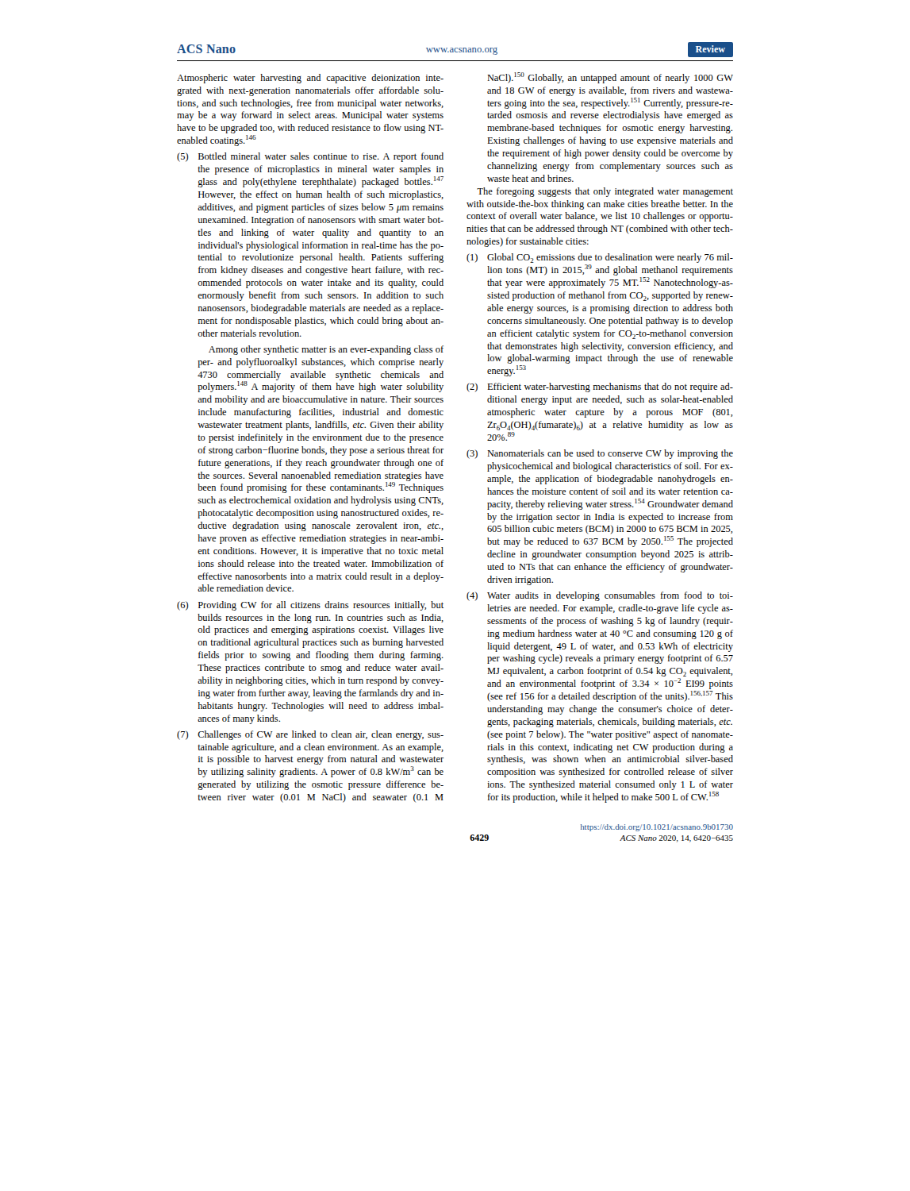ACS Nano
www.acsnano.org
Review
Atmospheric water harvesting and capacitive deionization integrated with next-generation nanomaterials offer affordable solutions, and such technologies, free from municipal water networks, may be a way forward in select areas. Municipal water systems have to be upgraded too, with reduced resistance to flow using NT-enabled coatings.146
(5)
Bottled mineral water sales continue to rise. A report found the presence of microplastics in mineral water samples in glass and poly(ethylene terephthalate) packaged bottles.147 However, the effect on human health of such microplastics, additives, and pigment particles of sizes below 5 μm remains unexamined. Integration of nanosensors with smart water bottles and linking of water quality and quantity to an individual's physiological information in real-time has the potential to revolutionize personal health. Patients suffering from kidney diseases and congestive heart failure, with recommended protocols on water intake and its quality, could enormously benefit from such sensors. In addition to such nanosensors, biodegradable materials are needed as a replacement for nondisposable plastics, which could bring about another materials revolution.
Among other synthetic matter is an ever-expanding class of per- and polyfluoroalkyl substances, which comprise nearly 4730 commercially available synthetic chemicals and polymers.148 A majority of them have high water solubility and mobility and are bioaccumulative in nature. Their sources include manufacturing facilities, industrial and domestic wastewater treatment plants, landfills, etc. Given their ability to persist indefinitely in the environment due to the presence of strong carbon−fluorine bonds, they pose a serious threat for future generations, if they reach groundwater through one of the sources. Several nanoenabled remediation strategies have been found promising for these contaminants.149 Techniques such as electrochemical oxidation and hydrolysis using CNTs, photocatalytic decomposition using nanostructured oxides, reductive degradation using nanoscale zerovalent iron, etc., have proven as effective remediation strategies in near-ambient conditions. However, it is imperative that no toxic metal ions should release into the treated water. Immobilization of effective nanosorbents into a matrix could result in a deployable remediation device.
(6)
Providing CW for all citizens drains resources initially, but builds resources in the long run. In countries such as India, old practices and emerging aspirations coexist. Villages live on traditional agricultural practices such as burning harvested fields prior to sowing and flooding them during farming. These practices contribute to smog and reduce water availability in neighboring cities, which in turn respond by conveying water from further away, leaving the farmlands dry and inhabitants hungry. Technologies will need to address imbalances of many kinds.
(7)
Challenges of CW are linked to clean air, clean energy, sustainable agriculture, and a clean environment. As an example, it is possible to harvest energy from natural and wastewater by utilizing salinity gradients. A power of 0.8 kW/m3 can be generated by utilizing the osmotic pressure difference between river water (0.01 M NaCl) and seawater (0.1 M NaCl).150 Globally, an untapped amount of nearly 1000 GW and 18 GW of energy is available, from rivers and wastewaters going into the sea, respectively.151 Currently, pressure-retarded osmosis and reverse electrodialysis have emerged as membrane-based techniques for osmotic energy harvesting. Existing challenges of having to use expensive materials and the requirement of high power density could be overcome by channelizing energy from complementary sources such as waste heat and brines.
The foregoing suggests that only integrated water management with outside-the-box thinking can make cities breathe better. In the context of overall water balance, we list 10 challenges or opportunities that can be addressed through NT (combined with other technologies) for sustainable cities:
(1)
Global CO2 emissions due to desalination were nearly 76 million tons (MT) in 2015,39 and global methanol requirements that year were approximately 75 MT.152 Nanotechnology-assisted production of methanol from CO2, supported by renewable energy sources, is a promising direction to address both concerns simultaneously. One potential pathway is to develop an efficient catalytic system for CO2-to-methanol conversion that demonstrates high selectivity, conversion efficiency, and low global-warming impact through the use of renewable energy.153
(2)
Efficient water-harvesting mechanisms that do not require additional energy input are needed, such as solar-heat-enabled atmospheric water capture by a porous MOF (801, Zr6O4(OH)4(fumarate)6) at a relative humidity as low as 20%.89
(3)
Nanomaterials can be used to conserve CW by improving the physicochemical and biological characteristics of soil. For example, the application of biodegradable nanohydrogels enhances the moisture content of soil and its water retention capacity, thereby relieving water stress.154 Groundwater demand by the irrigation sector in India is expected to increase from 605 billion cubic meters (BCM) in 2000 to 675 BCM in 2025, but may be reduced to 637 BCM by 2050.155 The projected decline in groundwater consumption beyond 2025 is attributed to NTs that can enhance the efficiency of groundwater-driven irrigation.
(4)
Water audits in developing consumables from food to toiletries are needed. For example, cradle-to-grave life cycle assessments of the process of washing 5 kg of laundry (requiring medium hardness water at 40 °C and consuming 120 g of liquid detergent, 49 L of water, and 0.53 kWh of electricity per washing cycle) reveals a primary energy footprint of 6.57 MJ equivalent, a carbon footprint of 0.54 kg CO2 equivalent, and an environmental footprint of 3.34 × 10−2 EI99 points (see ref 156 for a detailed description of the units).156,157 This understanding may change the consumer's choice of detergents, packaging materials, chemicals, building materials, etc. (see point 7 below). The "water positive" aspect of nanomaterials in this context, indicating net CW production during a synthesis, was shown when an antimicrobial silver-based composition was synthesized for controlled release of silver ions. The synthesized material consumed only 1 L of water for its production, while it helped to make 500 L of CW.158
6429
https://dx.doi.org/10.1021/acsnano.9b01730
ACS Nano 2020, 14, 6420−6435